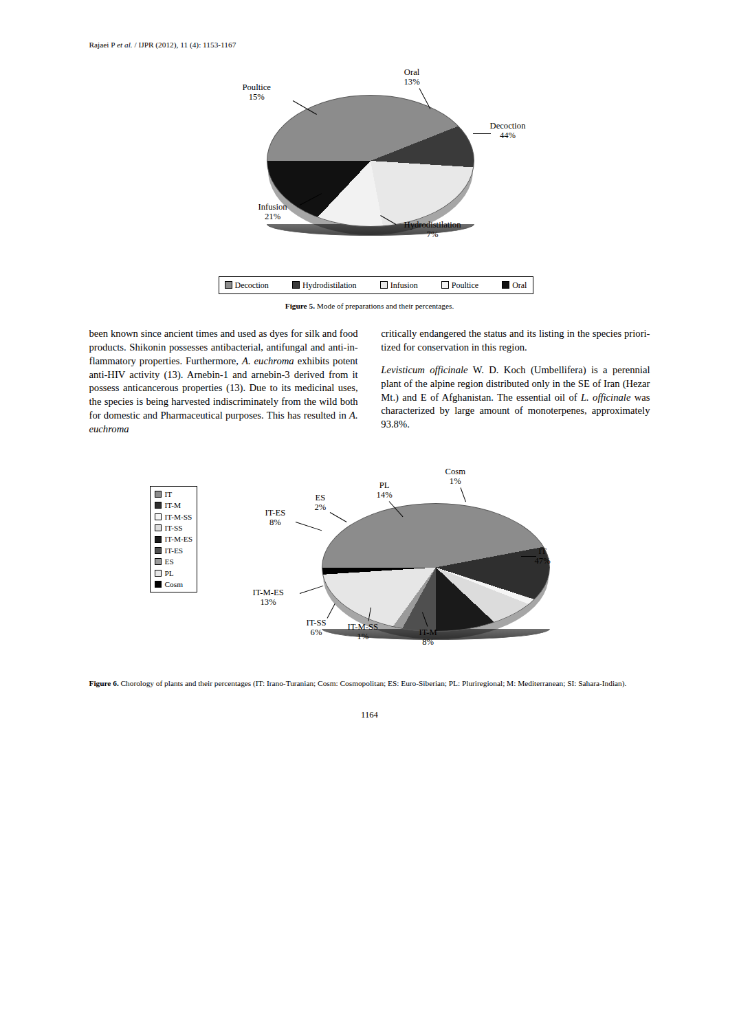Rajaei P et al. / IJPR (2012), 11 (4): 1153-1167
Oral
13%
Poultice
15%
Decoction
44%
Infusion
21%
Hydrodistilation
7%
Decoction Hydrodistilation Infusion Poultice Oral
Figure 5. Mode of preparations and their percentages.
been known since ancient times and used as dyes for silk and food products. Shikonin possesses antibacterial, antifungal and anti-inflammatory properties. Furthermore, A. euchroma exhibits potent anti-HIV activity (13). Arnebin-1 and arnebin-3 derived from it possess anticancerous properties (13). Due to its medicinal uses, the species is being harvested indiscriminately from the wild both for domestic and Pharmaceutical purposes. This has resulted in A. euchroma
critically endangered the status and its listing in the species prioritized for conservation in this region.
Levisticum officinale W. D. Koch (Umbellifera) is a perennial plant of the alpine region distributed only in the SE of Iran (Hezar Mt.) and E of Afghanistan. The essential oil of L. officinale was characterized by large amount of monoterpenes, approximately 93.8%.
IT
IT-M
IT-M-SS
IT-SS
IT-M-ES
IT-ES
ES
PL
Cosm
Cosm
1%
PL
14%
ES
2%
IT-ES
8%
IT
47%
IT-M-ES
13%
IT-SS
6%
IT-M-SS
1%
IT-M
8%
Figure 6. Chorology of plants and their percentages (IT: Irano-Turanian; Cosm: Cosmopolitan; ES: Euro-Siberian; PL: Pluriregional; M: Mediterranean; SI: Sahara-Indian).
1164